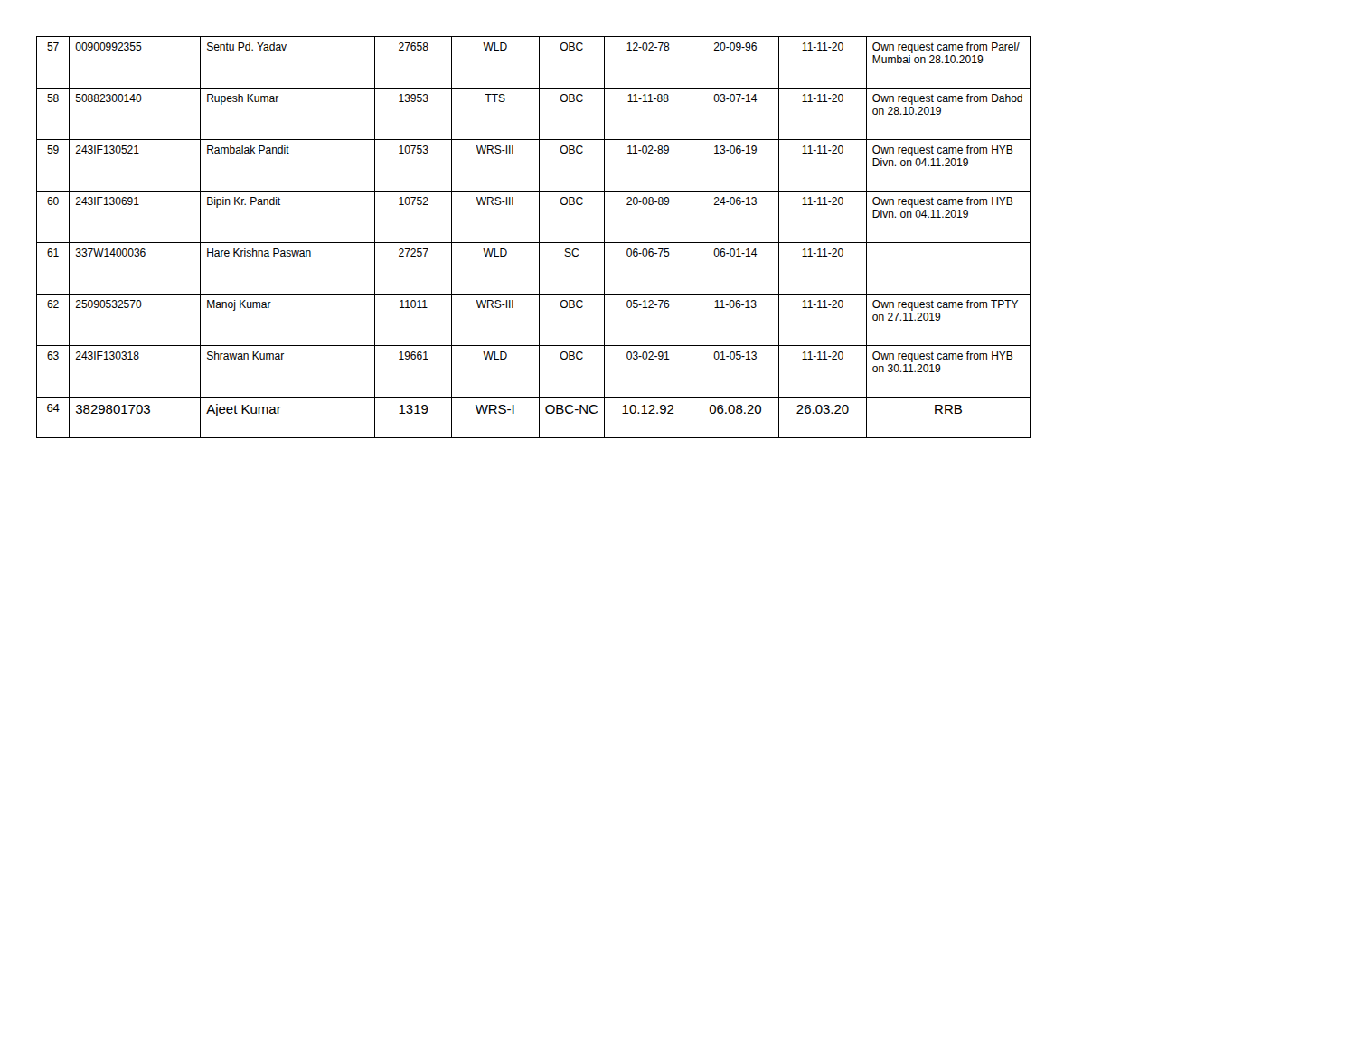| 57 | 00900992355 | Sentu Pd. Yadav | 27658 | WLD | OBC | 12-02-78 | 20-09-96 | 11-11-20 | Own request came from Parel/ Mumbai on 28.10.2019 |
| 58 | 50882300140 | Rupesh Kumar | 13953 | TTS | OBC | 11-11-88 | 03-07-14 | 11-11-20 | Own request came from Dahod on 28.10.2019 |
| 59 | 243IF130521 | Rambalak Pandit | 10753 | WRS-III | OBC | 11-02-89 | 13-06-19 | 11-11-20 | Own request came from HYB Divn. on 04.11.2019 |
| 60 | 243IF130691 | Bipin Kr. Pandit | 10752 | WRS-III | OBC | 20-08-89 | 24-06-13 | 11-11-20 | Own request came from HYB Divn. on 04.11.2019 |
| 61 | 337W1400036 | Hare Krishna Paswan | 27257 | WLD | SC | 06-06-75 | 06-01-14 | 11-11-20 | |
| 62 | 25090532570 | Manoj Kumar | 11011 | WRS-III | OBC | 05-12-76 | 11-06-13 | 11-11-20 | Own request came from TPTY on 27.11.2019 |
| 63 | 243IF130318 | Shrawan Kumar | 19661 | WLD | OBC | 03-02-91 | 01-05-13 | 11-11-20 | Own request came from HYB on 30.11.2019 |
| 64 | 3829801703 | Ajeet Kumar | 1319 | WRS-I | OBC-NC | 10.12.92 | 06.08.20 | 26.03.20 | RRB |